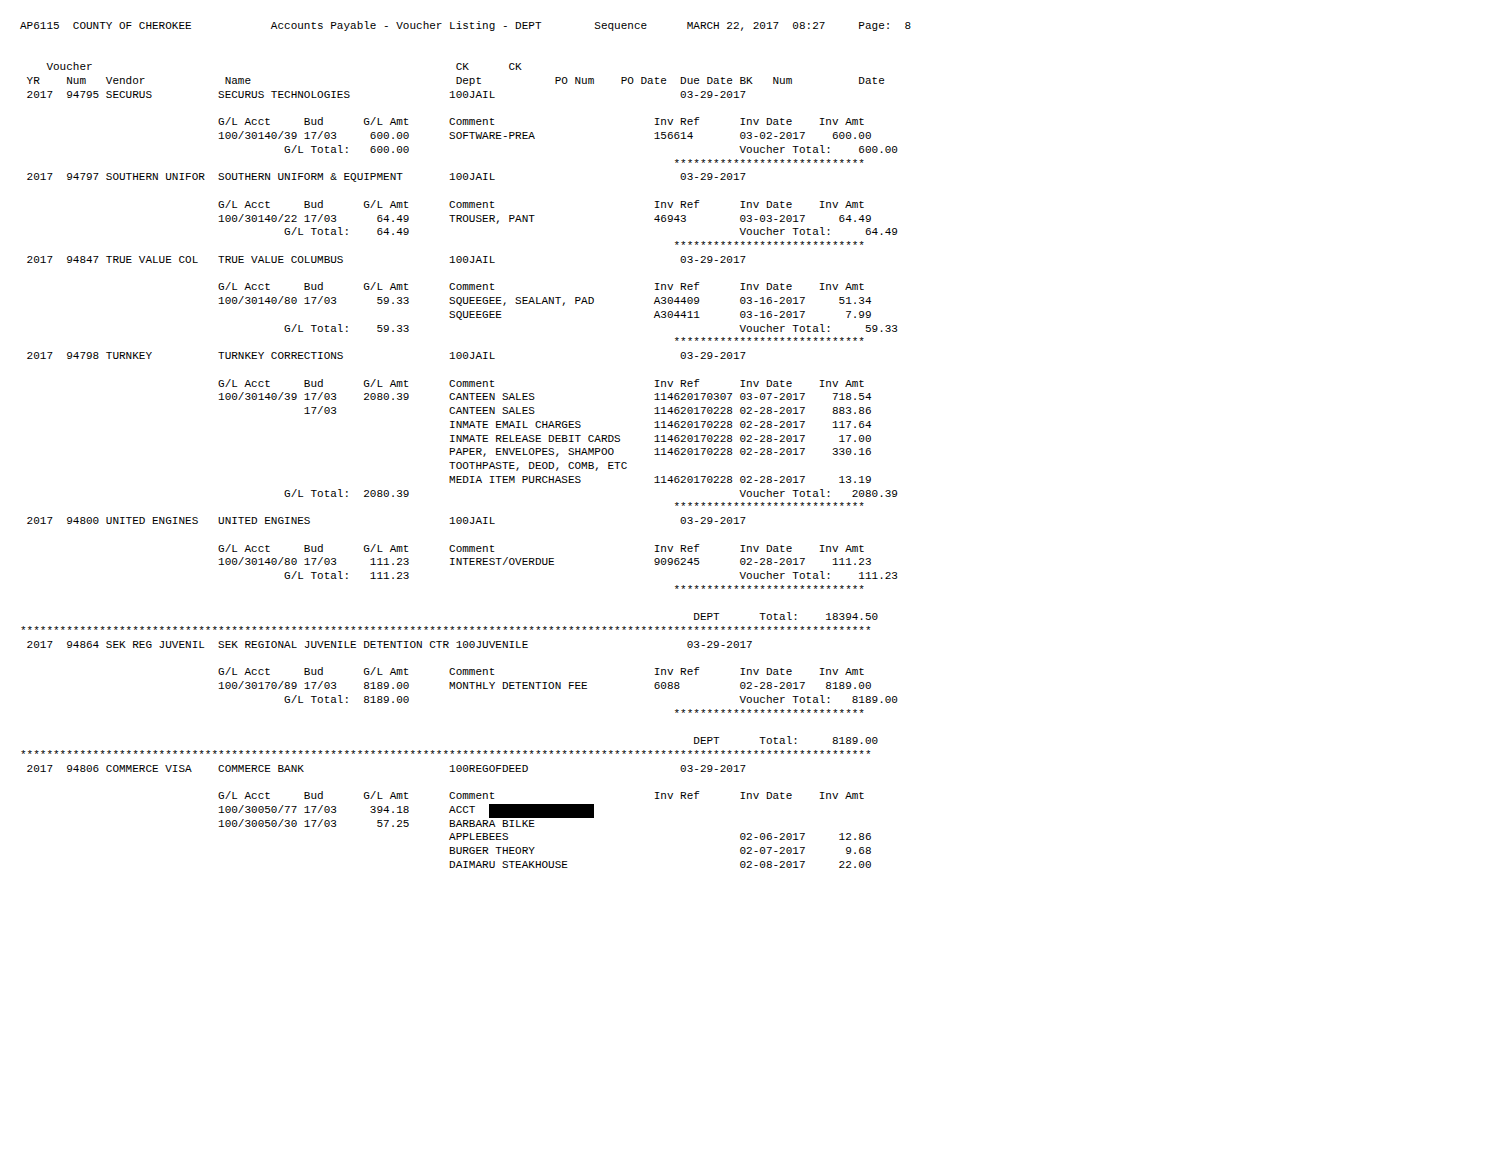AP6115  COUNTY OF CHEROKEE            Accounts Payable - Voucher Listing - DEPT        Sequence      MARCH 22, 2017  08:27     Page:  8


    Voucher                                                       CK      CK
 YR    Num   Vendor            Name                               Dept           PO Num    PO Date  Due Date BK   Num          Date
 2017  94795 SECURUS          SECURUS TECHNOLOGIES               100JAIL                            03-29-2017

                              G/L Acct     Bud      G/L Amt      Comment                        Inv Ref      Inv Date    Inv Amt
                              100/30140/39 17/03     600.00      SOFTWARE-PREA                  156614       03-02-2017    600.00
                                        G/L Total:   600.00                                                  Voucher Total:    600.00
                                                                                                   *****************************
 2017  94797 SOUTHERN UNIFOR  SOUTHERN UNIFORM & EQUIPMENT       100JAIL                            03-29-2017

                              G/L Acct     Bud      G/L Amt      Comment                        Inv Ref      Inv Date    Inv Amt
                              100/30140/22 17/03      64.49      TROUSER, PANT                  46943        03-03-2017     64.49
                                        G/L Total:    64.49                                                  Voucher Total:     64.49
                                                                                                   *****************************
 2017  94847 TRUE VALUE COL   TRUE VALUE COLUMBUS                100JAIL                            03-29-2017

                              G/L Acct     Bud      G/L Amt      Comment                        Inv Ref      Inv Date    Inv Amt
                              100/30140/80 17/03      59.33      SQUEEGEE, SEALANT, PAD         A304409      03-16-2017     51.34
                                                                 SQUEEGEE                       A304411      03-16-2017      7.99
                                        G/L Total:    59.33                                                  Voucher Total:     59.33
                                                                                                   *****************************
 2017  94798 TURNKEY          TURNKEY CORRECTIONS                100JAIL                            03-29-2017

                              G/L Acct     Bud      G/L Amt      Comment                        Inv Ref      Inv Date    Inv Amt
                              100/30140/39 17/03    2080.39      CANTEEN SALES                  114620170307 03-07-2017    718.54
                                           17/03                 CANTEEN SALES                  114620170228 02-28-2017    883.86
                                                                 INMATE EMAIL CHARGES           114620170228 02-28-2017    117.64
                                                                 INMATE RELEASE DEBIT CARDS     114620170228 02-28-2017     17.00
                                                                 PAPER, ENVELOPES, SHAMPOO      114620170228 02-28-2017    330.16
                                                                 TOOTHPASTE, DEOD, COMB, ETC
                                                                 MEDIA ITEM PURCHASES           114620170228 02-28-2017     13.19
                                        G/L Total:  2080.39                                                  Voucher Total:   2080.39
                                                                                                   *****************************
 2017  94800 UNITED ENGINES   UNITED ENGINES                     100JAIL                            03-29-2017

                              G/L Acct     Bud      G/L Amt      Comment                        Inv Ref      Inv Date    Inv Amt
                              100/30140/80 17/03     111.23      INTEREST/OVERDUE               9096245      02-28-2017    111.23
                                        G/L Total:   111.23                                                  Voucher Total:    111.23
                                                                                                   *****************************

                                                                                                      DEPT      Total:    18394.50
*********************************************************************************************************************************
 2017  94864 SEK REG JUVENIL  SEK REGIONAL JUVENILE DETENTION CTR 100JUVENILE                        03-29-2017

                              G/L Acct     Bud      G/L Amt      Comment                        Inv Ref      Inv Date    Inv Amt
                              100/30170/89 17/03    8189.00      MONTHLY DETENTION FEE          6088         02-28-2017   8189.00
                                        G/L Total:  8189.00                                                  Voucher Total:   8189.00
                                                                                                   *****************************

                                                                                                      DEPT      Total:     8189.00
*********************************************************************************************************************************
 2017  94806 COMMERCE VISA    COMMERCE BANK                      100REGOFDEED                       03-29-2017

                              G/L Acct     Bud      G/L Amt      Comment                        Inv Ref      Inv Date    Inv Amt
                              100/30050/77 17/03     394.18      ACCT                  
                              100/30050/30 17/03      57.25      BARBARA BILKE
                                                                 APPLEBEES                                   02-06-2017     12.86
                                                                 BURGER THEORY                               02-07-2017      9.68
                                                                 DAIMARU STEAKHOUSE                          02-08-2017     22.00